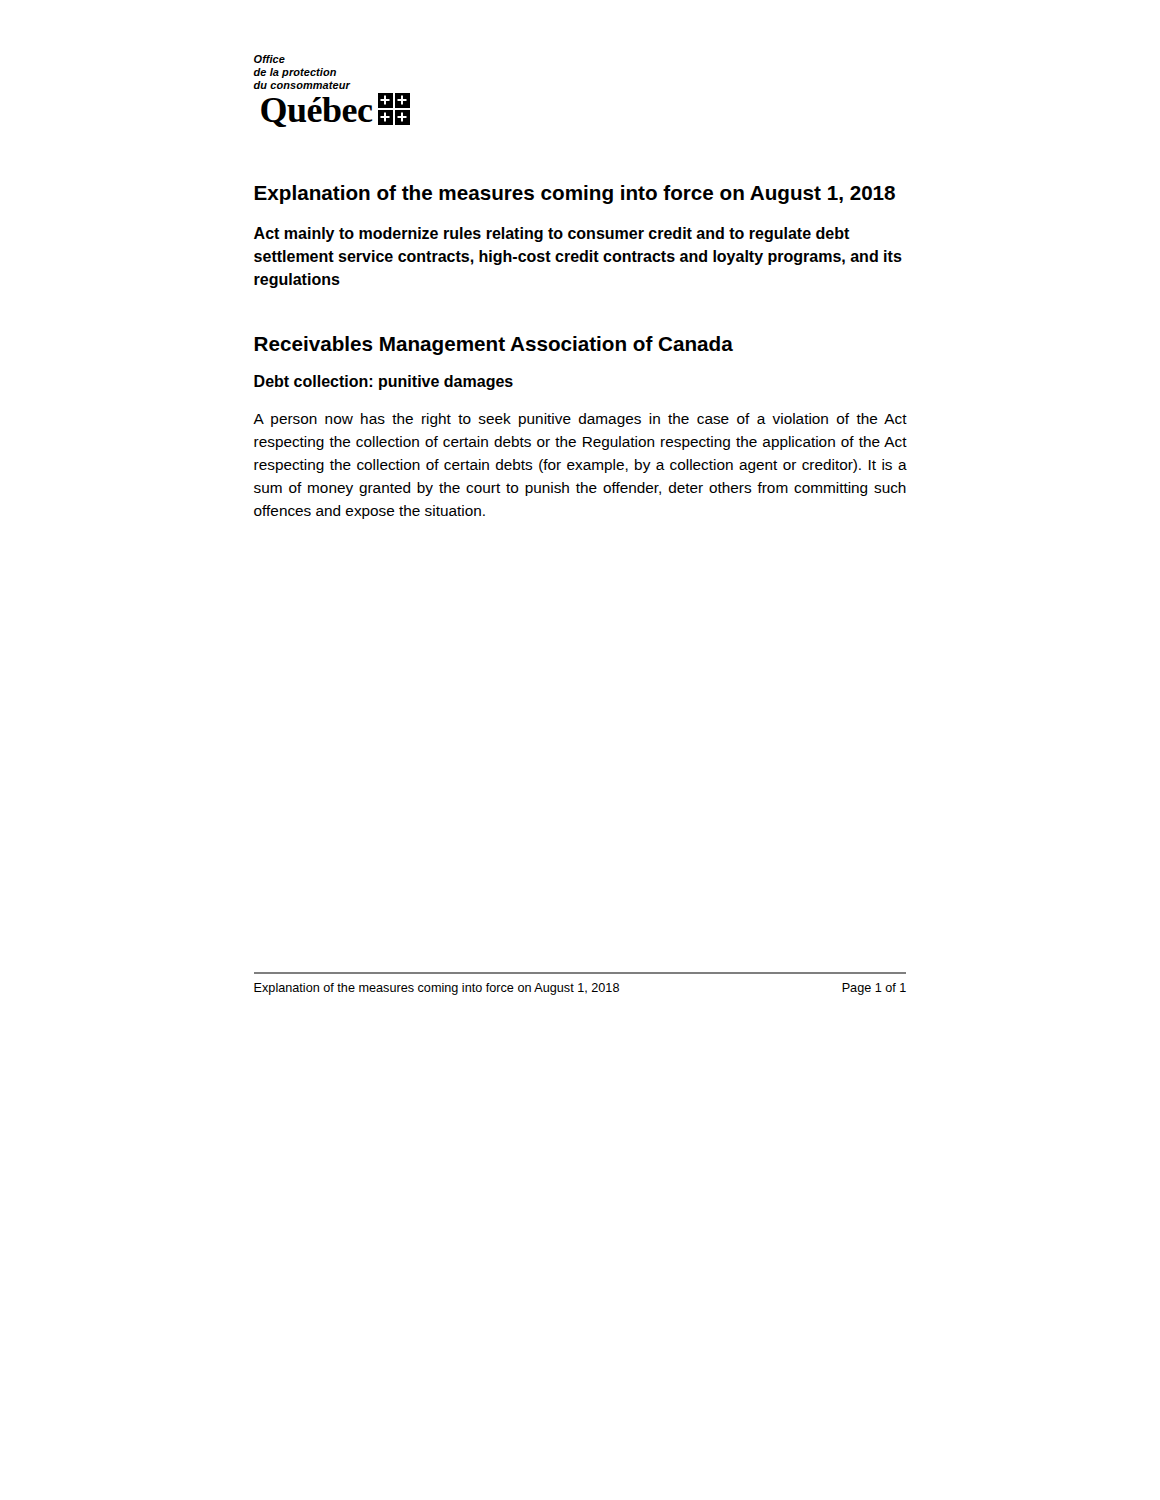Office
de la protection
du consommateur
Québec
Explanation of the measures coming into force on August 1, 2018
Act mainly to modernize rules relating to consumer credit and to regulate debt settlement service contracts, high-cost credit contracts and loyalty programs, and its regulations
Receivables Management Association of Canada
Debt collection: punitive damages
A person now has the right to seek punitive damages in the case of a violation of the Act respecting the collection of certain debts or the Regulation respecting the application of the Act respecting the collection of certain debts (for example, by a collection agent or creditor). It is a sum of money granted by the court to punish the offender, deter others from committing such offences and expose the situation.
Explanation of the measures coming into force on August 1, 2018 Page 1 of 1